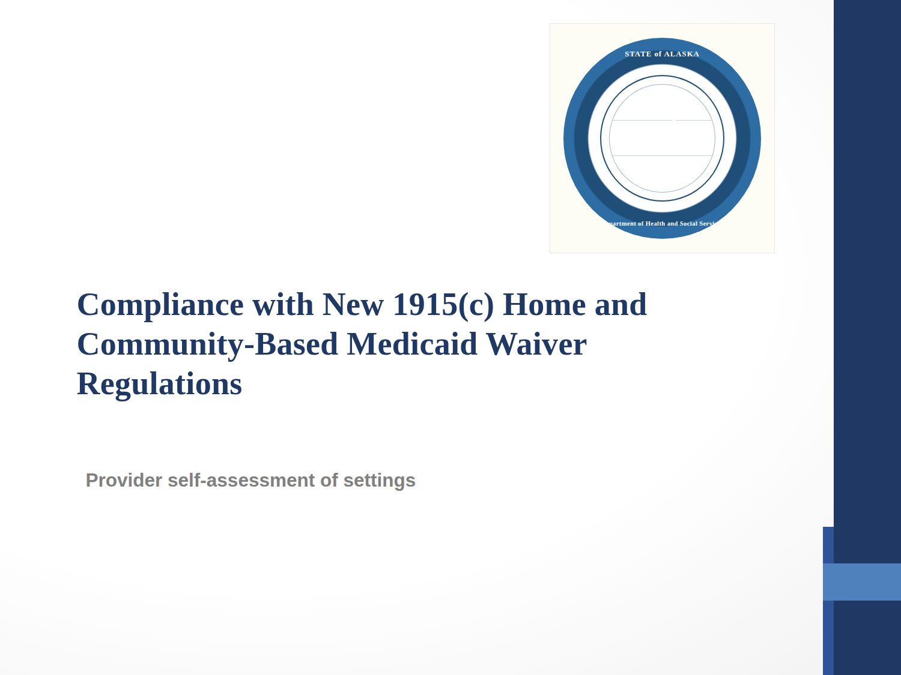STATE of ALASKA
Department of Health and Social Services
Compliance with New 1915(c) Home and Community-Based Medicaid Waiver Regulations
Provider self-assessment of settings